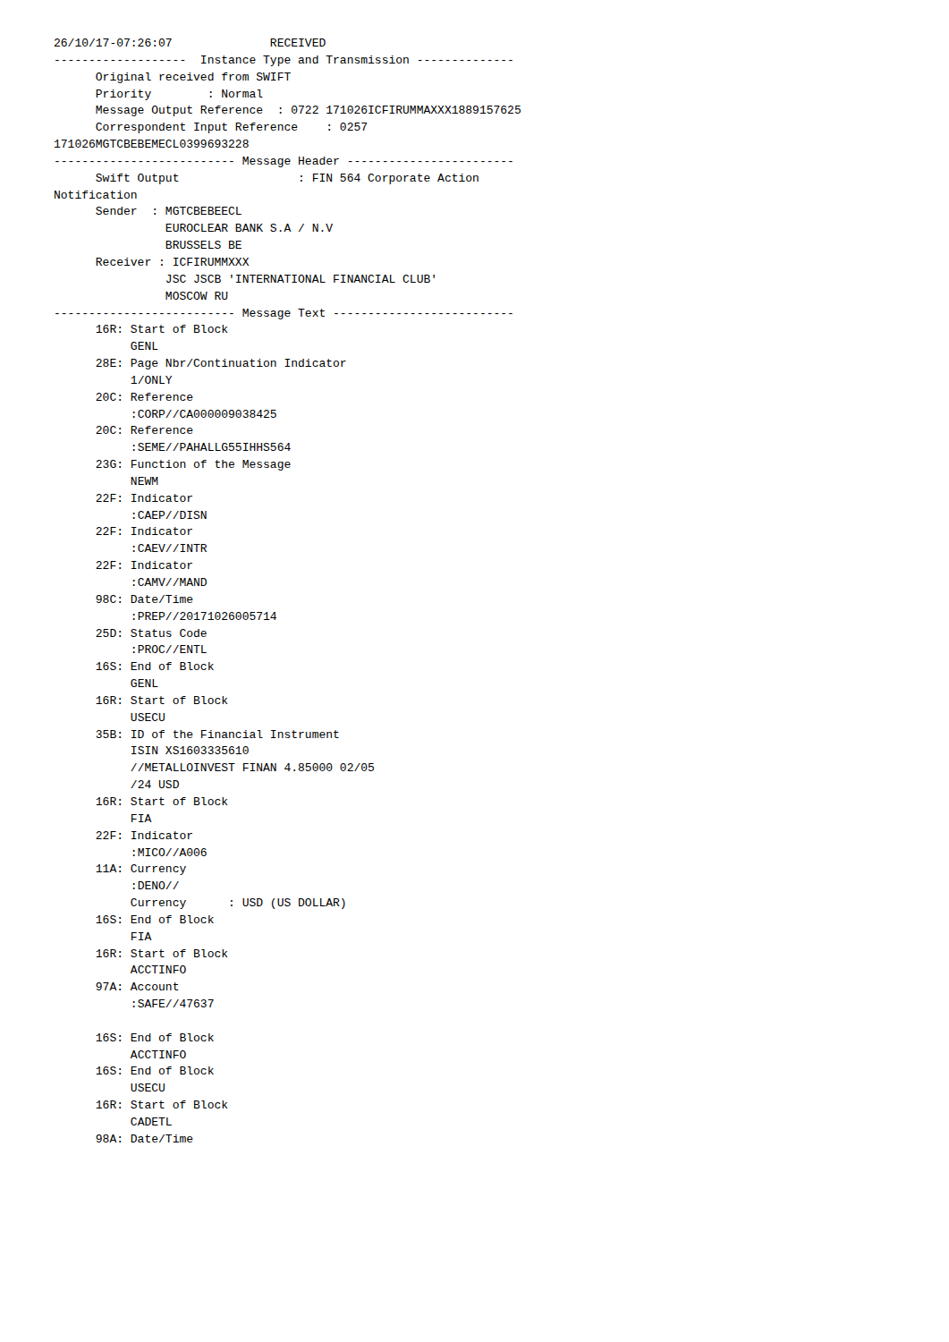26/10/17-07:26:07              RECEIVED
-------------------  Instance Type and Transmission --------------
      Original received from SWIFT
      Priority        : Normal
      Message Output Reference  : 0722 171026ICFIRUMMAXXX1889157625
      Correspondent Input Reference    : 0257
171026MGTCBEBEMECL0399693228
-------------------------- Message Header ------------------------
      Swift Output                 : FIN 564 Corporate Action
Notification
      Sender  : MGTCBEBEECL
                EUROCLEAR BANK S.A / N.V
                BRUSSELS BE
      Receiver : ICFIRUMMXXX
                JSC JSCB 'INTERNATIONAL FINANCIAL CLUB'
                MOSCOW RU
-------------------------- Message Text --------------------------
      16R: Start of Block
           GENL
      28E: Page Nbr/Continuation Indicator
           1/ONLY
      20C: Reference
           :CORP//CA000009038425
      20C: Reference
           :SEME//PAHALLG55IHHS564
      23G: Function of the Message
           NEWM
      22F: Indicator
           :CAEP//DISN
      22F: Indicator
           :CAEV//INTR
      22F: Indicator
           :CAMV//MAND
      98C: Date/Time
           :PREP//20171026005714
      25D: Status Code
           :PROC//ENTL
      16S: End of Block
           GENL
      16R: Start of Block
           USECU
      35B: ID of the Financial Instrument
           ISIN XS1603335610
           //METALLOINVEST FINAN 4.85000 02/05
           /24 USD
      16R: Start of Block
           FIA
      22F: Indicator
           :MICO//A006
      11A: Currency
           :DENO//
           Currency      : USD (US DOLLAR)
      16S: End of Block
           FIA
      16R: Start of Block
           ACCTINFO
      97A: Account
           :SAFE//47637

      16S: End of Block
           ACCTINFO
      16S: End of Block
           USECU
      16R: Start of Block
           CADETL
      98A: Date/Time